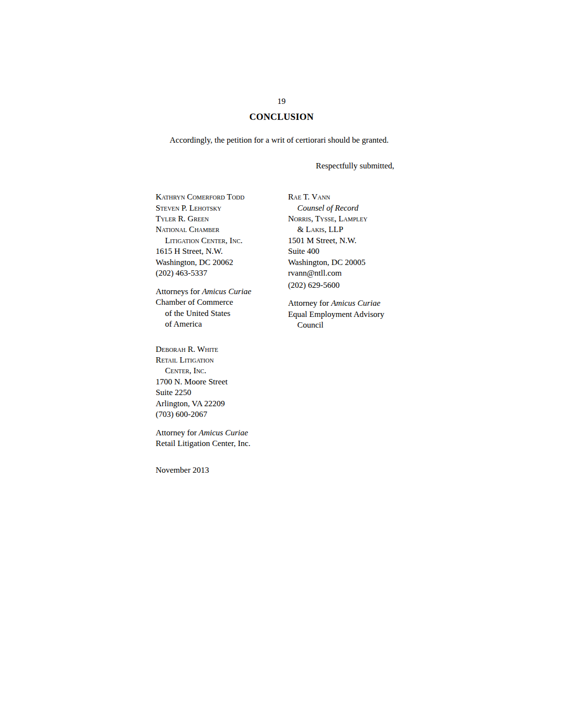19
Conclusion
Accordingly, the petition for a writ of certiorari should be granted.
Respectfully submitted,
Kathryn Comerford Todd
Steven P. Lehotsky
Tyler R. Green
National Chamber
Litigation Center, Inc.
1615 H Street, N.W.
Washington, DC 20062
(202) 463-5337
Attorneys for Amicus Curiae
Chamber of Commerce
of the United States
of America
Deborah R. White
Retail Litigation
Center, Inc.
1700 N. Moore Street
Suite 2250
Arlington, VA 22209
(703) 600-2067
Attorney for Amicus Curiae
Retail Litigation Center, Inc.
November 2013
Rae T. Vann
Counsel of Record
Norris, Tysse, Lampley
& Lakis, LLP
1501 M Street, N.W.
Suite 400
Washington, DC 20005
rvann@ntll.com
(202) 629-5600
Attorney for Amicus Curiae
Equal Employment Advisory
Council